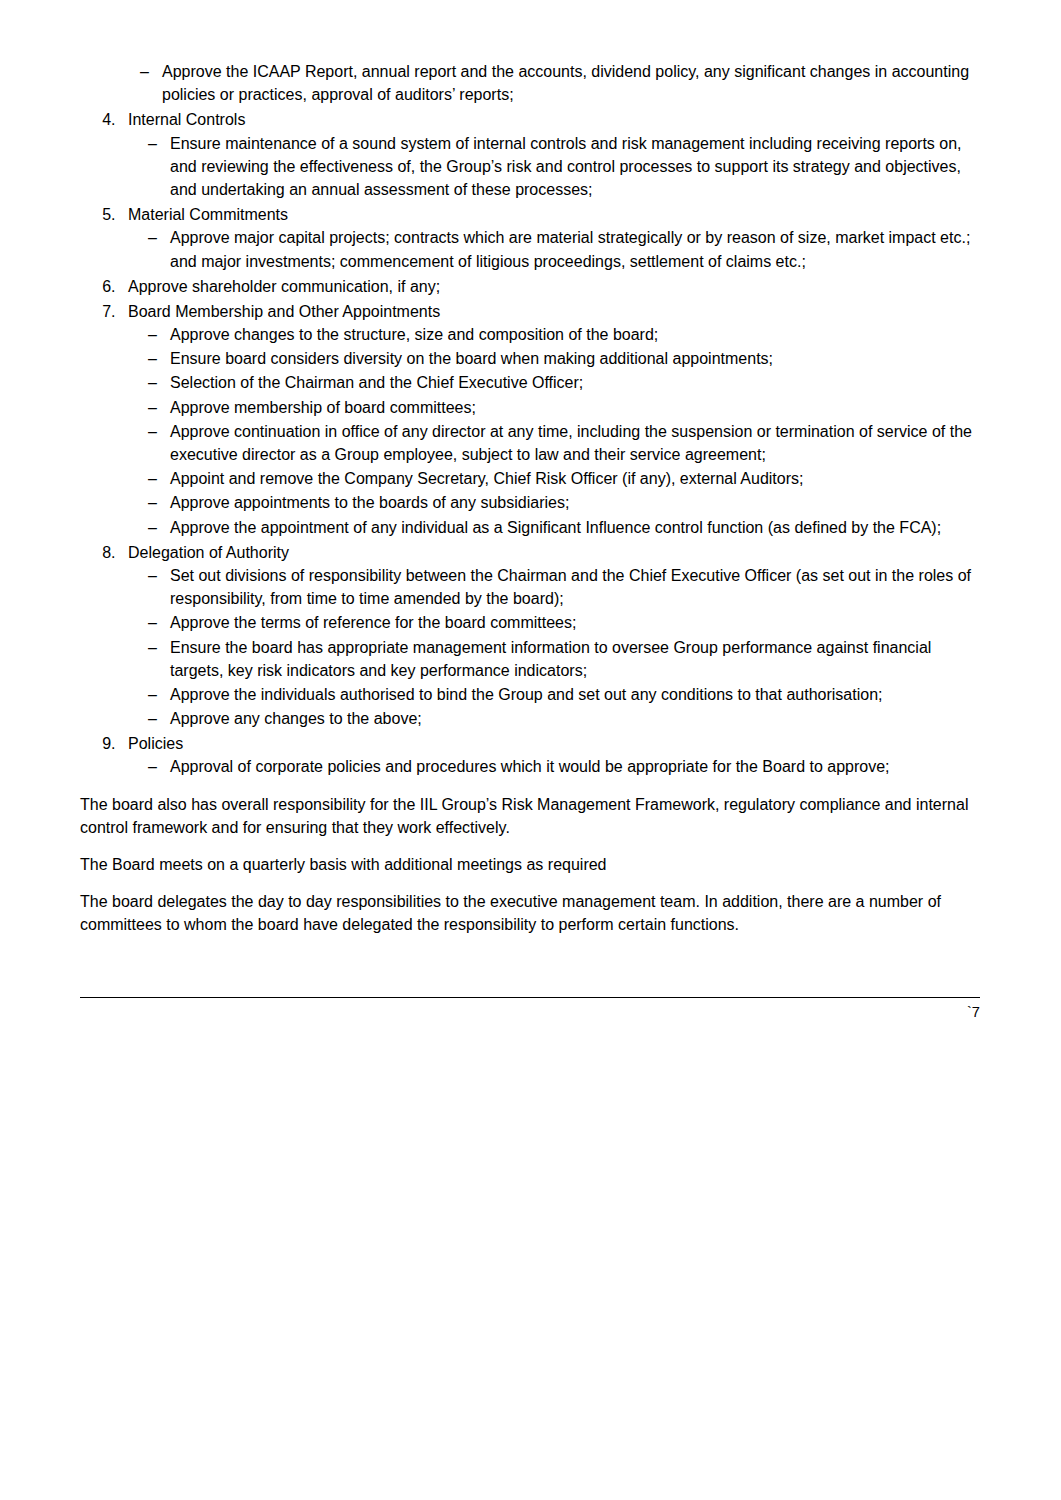Approve the ICAAP Report, annual report and the accounts, dividend policy, any significant changes in accounting policies or practices, approval of auditors’ reports;
Internal Controls
Ensure maintenance of a sound system of internal controls and risk management including receiving reports on, and reviewing the effectiveness of, the Group’s risk and control processes to support its strategy and objectives, and undertaking an annual assessment of these processes;
Material Commitments
Approve major capital projects; contracts which are material strategically or by reason of size, market impact etc.; and major investments; commencement of litigious proceedings, settlement of claims etc.;
Approve shareholder communication, if any;
Board Membership and Other Appointments
Approve changes to the structure, size and composition of the board;
Ensure board considers diversity on the board when making additional appointments;
Selection of the Chairman and the Chief Executive Officer;
Approve membership of board committees;
Approve continuation in office of any director at any time, including the suspension or termination of service of the executive director as a Group employee, subject to law and their service agreement;
Appoint and remove the Company Secretary, Chief Risk Officer (if any), external Auditors;
Approve appointments to the boards of any subsidiaries;
Approve the appointment of any individual as a Significant Influence control function (as defined by the FCA);
Delegation of Authority
Set out divisions of responsibility between the Chairman and the Chief Executive Officer (as set out in the roles of responsibility, from time to time amended by the board);
Approve the terms of reference for the board committees;
Ensure the board has appropriate management information to oversee Group performance against financial targets, key risk indicators and key performance indicators;
Approve the individuals authorised to bind the Group and set out any conditions to that authorisation;
Approve any changes to the above;
Policies
Approval of corporate policies and procedures which it would be appropriate for the Board to approve;
The board also has overall responsibility for the IIL Group’s Risk Management Framework, regulatory compliance and internal control framework and for ensuring that they work effectively.
The Board meets on a quarterly basis with additional meetings as required
The board delegates the day to day responsibilities to the executive management team. In addition, there are a number of committees to whom the board have delegated the responsibility to perform certain functions.
`7